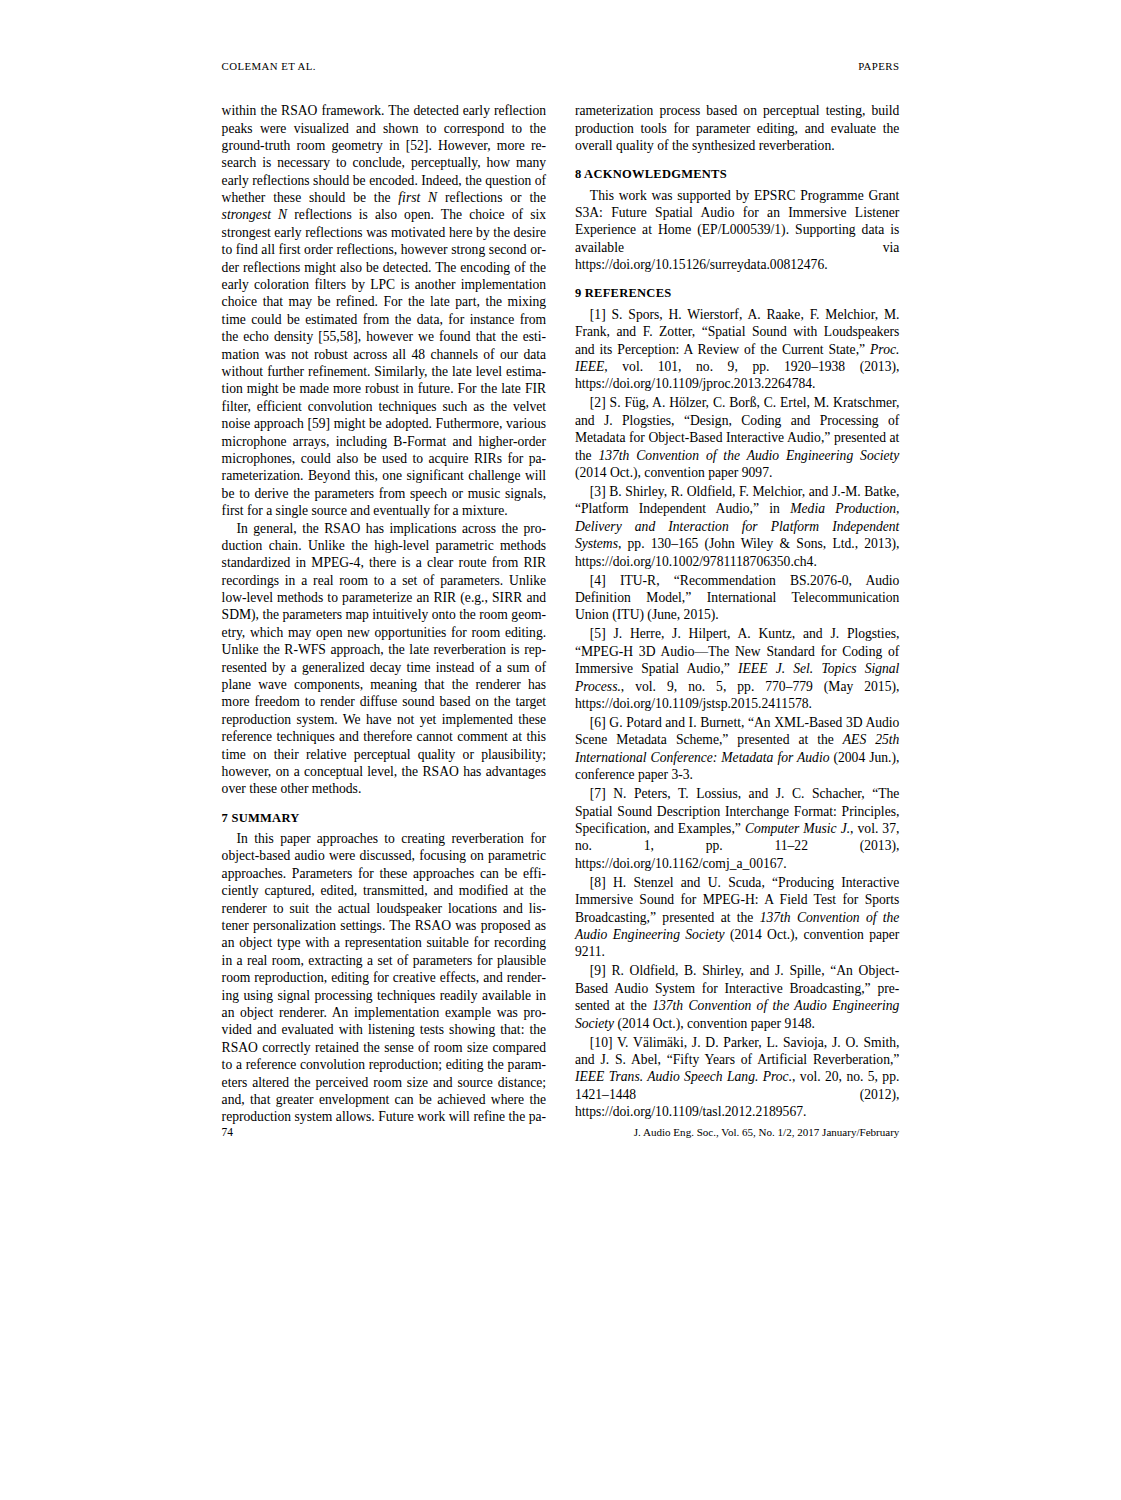Coleman et al.
Papers
within the RSAO framework. The detected early reflection peaks were visualized and shown to correspond to the ground-truth room geometry in [52]. However, more research is necessary to conclude, perceptually, how many early reflections should be encoded. Indeed, the question of whether these should be the first N reflections or the strongest N reflections is also open. The choice of six strongest early reflections was motivated here by the desire to find all first order reflections, however strong second order reflections might also be detected. The encoding of the early coloration filters by LPC is another implementation choice that may be refined. For the late part, the mixing time could be estimated from the data, for instance from the echo density [55,58], however we found that the estimation was not robust across all 48 channels of our data without further refinement. Similarly, the late level estimation might be made more robust in future. For the late FIR filter, efficient convolution techniques such as the velvet noise approach [59] might be adopted. Futhermore, various microphone arrays, including B-Format and higher-order microphones, could also be used to acquire RIRs for parameterization. Beyond this, one significant challenge will be to derive the parameters from speech or music signals, first for a single source and eventually for a mixture.
In general, the RSAO has implications across the production chain. Unlike the high-level parametric methods standardized in MPEG-4, there is a clear route from RIR recordings in a real room to a set of parameters. Unlike low-level methods to parameterize an RIR (e.g., SIRR and SDM), the parameters map intuitively onto the room geometry, which may open new opportunities for room editing. Unlike the R-WFS approach, the late reverberation is represented by a generalized decay time instead of a sum of plane wave components, meaning that the renderer has more freedom to render diffuse sound based on the target reproduction system. We have not yet implemented these reference techniques and therefore cannot comment at this time on their relative perceptual quality or plausibility; however, on a conceptual level, the RSAO has advantages over these other methods.
7 SUMMARY
In this paper approaches to creating reverberation for object-based audio were discussed, focusing on parametric approaches. Parameters for these approaches can be efficiently captured, edited, transmitted, and modified at the renderer to suit the actual loudspeaker locations and listener personalization settings. The RSAO was proposed as an object type with a representation suitable for recording in a real room, extracting a set of parameters for plausible room reproduction, editing for creative effects, and rendering using signal processing techniques readily available in an object renderer. An implementation example was provided and evaluated with listening tests showing that: the RSAO correctly retained the sense of room size compared to a reference convolution reproduction; editing the parameters altered the perceived room size and source distance; and, that greater envelopment can be achieved where the reproduction system allows. Future work will refine the parameterization process based on perceptual testing, build production tools for parameter editing, and evaluate the overall quality of the synthesized reverberation.
8 ACKNOWLEDGMENTS
This work was supported by EPSRC Programme Grant S3A: Future Spatial Audio for an Immersive Listener Experience at Home (EP/L000539/1). Supporting data is available via https://doi.org/10.15126/surreydata.00812476.
9 REFERENCES
[1] S. Spors, H. Wierstorf, A. Raake, F. Melchior, M. Frank, and F. Zotter, “Spatial Sound with Loudspeakers and its Perception: A Review of the Current State,” Proc. IEEE, vol. 101, no. 9, pp. 1920–1938 (2013), https://doi.org/10.1109/jproc.2013.2264784.
[2] S. Füg, A. Hölzer, C. Borß, C. Ertel, M. Kratschmer, and J. Plogsties, “Design, Coding and Processing of Metadata for Object-Based Interactive Audio,” presented at the 137th Convention of the Audio Engineering Society (2014 Oct.), convention paper 9097.
[3] B. Shirley, R. Oldfield, F. Melchior, and J.-M. Batke, “Platform Independent Audio,” in Media Production, Delivery and Interaction for Platform Independent Systems, pp. 130–165 (John Wiley & Sons, Ltd., 2013), https://doi.org/10.1002/9781118706350.ch4.
[4] ITU-R, “Recommendation BS.2076-0, Audio Definition Model,” International Telecommunication Union (ITU) (June, 2015).
[5] J. Herre, J. Hilpert, A. Kuntz, and J. Plogsties, “MPEG-H 3D Audio—The New Standard for Coding of Immersive Spatial Audio,” IEEE J. Sel. Topics Signal Process., vol. 9, no. 5, pp. 770–779 (May 2015), https://doi.org/10.1109/jstsp.2015.2411578.
[6] G. Potard and I. Burnett, “An XML-Based 3D Audio Scene Metadata Scheme,” presented at the AES 25th International Conference: Metadata for Audio (2004 Jun.), conference paper 3-3.
[7] N. Peters, T. Lossius, and J. C. Schacher, “The Spatial Sound Description Interchange Format: Principles, Specification, and Examples,” Computer Music J., vol. 37, no. 1, pp. 11–22 (2013), https://doi.org/10.1162/comj_a_00167.
[8] H. Stenzel and U. Scuda, “Producing Interactive Immersive Sound for MPEG-H: A Field Test for Sports Broadcasting,” presented at the 137th Convention of the Audio Engineering Society (2014 Oct.), convention paper 9211.
[9] R. Oldfield, B. Shirley, and J. Spille, “An Object-Based Audio System for Interactive Broadcasting,” presented at the 137th Convention of the Audio Engineering Society (2014 Oct.), convention paper 9148.
[10] V. Välimäki, J. D. Parker, L. Savioja, J. O. Smith, and J. S. Abel, “Fifty Years of Artificial Reverberation,” IEEE Trans. Audio Speech Lang. Proc., vol. 20, no. 5, pp. 1421–1448 (2012), https://doi.org/10.1109/tasl.2012.2189567.
74
J. Audio Eng. Soc., Vol. 65, No. 1/2, 2017 January/February